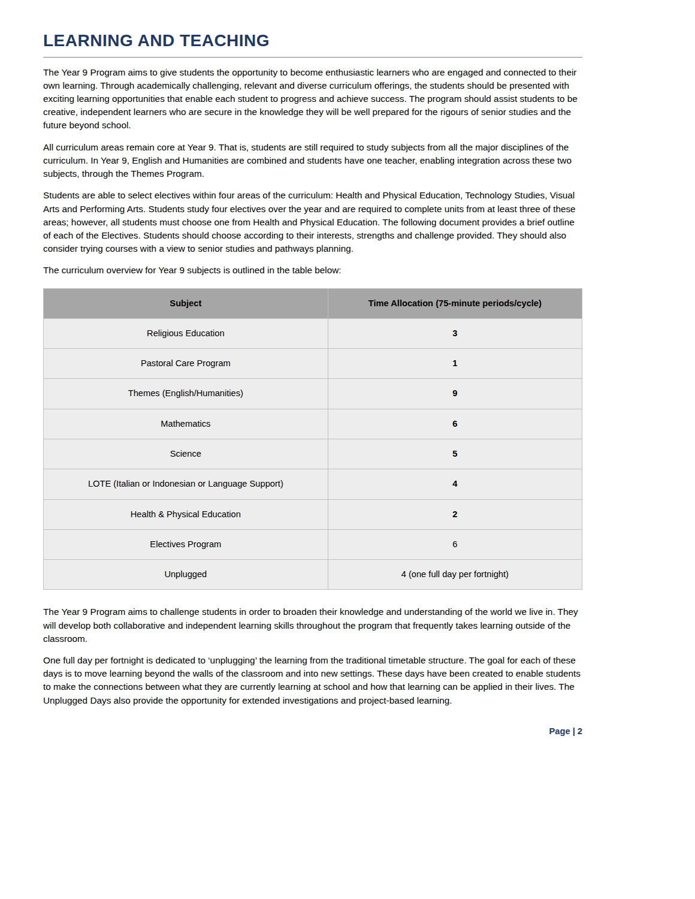LEARNING AND TEACHING
The Year 9 Program aims to give students the opportunity to become enthusiastic learners who are engaged and connected to their own learning. Through academically challenging, relevant and diverse curriculum offerings, the students should be presented with exciting learning opportunities that enable each student to progress and achieve success. The program should assist students to be creative, independent learners who are secure in the knowledge they will be well prepared for the rigours of senior studies and the future beyond school.
All curriculum areas remain core at Year 9. That is, students are still required to study subjects from all the major disciplines of the curriculum. In Year 9, English and Humanities are combined and students have one teacher, enabling integration across these two subjects, through the Themes Program.
Students are able to select electives within four areas of the curriculum: Health and Physical Education, Technology Studies, Visual Arts and Performing Arts. Students study four electives over the year and are required to complete units from at least three of these areas; however, all students must choose one from Health and Physical Education. The following document provides a brief outline of each of the Electives. Students should choose according to their interests, strengths and challenge provided. They should also consider trying courses with a view to senior studies and pathways planning.
The curriculum overview for Year 9 subjects is outlined in the table below:
| Subject | Time Allocation (75-minute periods/cycle) |
| --- | --- |
| Religious Education | 3 |
| Pastoral Care Program | 1 |
| Themes (English/Humanities) | 9 |
| Mathematics | 6 |
| Science | 5 |
| LOTE (Italian or Indonesian or Language Support) | 4 |
| Health & Physical Education | 2 |
| Electives Program | 6 |
| Unplugged | 4 (one full day per fortnight) |
The Year 9 Program aims to challenge students in order to broaden their knowledge and understanding of the world we live in. They will develop both collaborative and independent learning skills throughout the program that frequently takes learning outside of the classroom.
One full day per fortnight is dedicated to ‘unplugging’ the learning from the traditional timetable structure. The goal for each of these days is to move learning beyond the walls of the classroom and into new settings. These days have been created to enable students to make the connections between what they are currently learning at school and how that learning can be applied in their lives. The Unplugged Days also provide the opportunity for extended investigations and project-based learning.
Page | 2